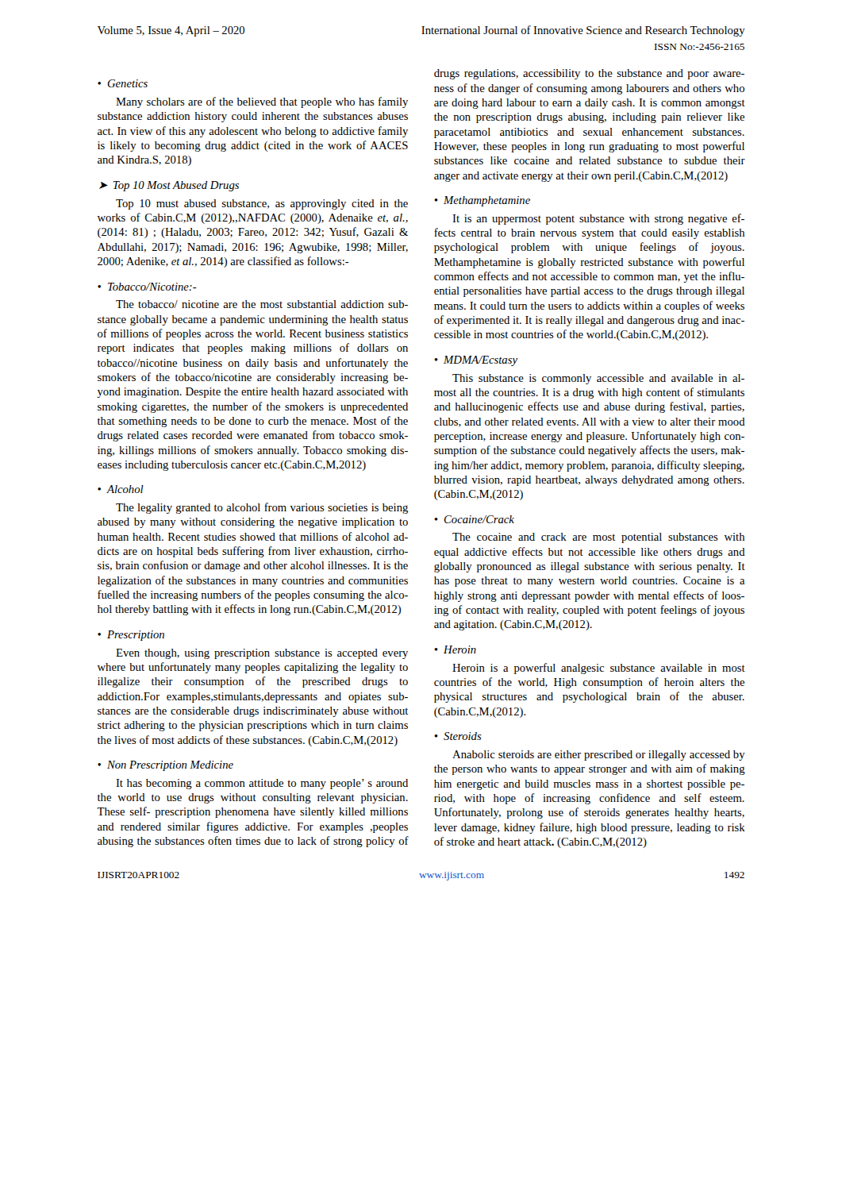Volume 5, Issue 4, April – 2020
International Journal of Innovative Science and Research Technology
ISSN No:-2456-2165
Genetics
Many scholars are of the believed that people who has family substance addiction history could inherent the substances abuses act. In view of this any adolescent who belong to addictive family is likely to becoming drug addict (cited in the work of AACES and Kindra.S, 2018)
Top 10 Most Abused Drugs
Top 10 must abused substance, as approvingly cited in the works of Cabin.C,M (2012),,NAFDAC (2000), Adenaike et, al., (2014: 81) ; (Haladu, 2003; Fareo, 2012: 342; Yusuf, Gazali & Abdullahi, 2017); Namadi, 2016: 196; Agwubike, 1998; Miller, 2000; Adenike, et al., 2014) are classified as follows:-
Tobacco/Nicotine:-
The tobacco/ nicotine are the most substantial addiction substance globally became a pandemic undermining the health status of millions of peoples across the world. Recent business statistics report indicates that peoples making millions of dollars on tobacco//nicotine business on daily basis and unfortunately the smokers of the tobacco/nicotine are considerably increasing beyond imagination. Despite the entire health hazard associated with smoking cigarettes, the number of the smokers is unprecedented that something needs to be done to curb the menace. Most of the drugs related cases recorded were emanated from tobacco smoking, killings millions of smokers annually. Tobacco smoking diseases including tuberculosis cancer etc.(Cabin.C,M,2012)
Alcohol
The legality granted to alcohol from various societies is being abused by many without considering the negative implication to human health. Recent studies showed that millions of alcohol addicts are on hospital beds suffering from liver exhaustion, cirrhosis, brain confusion or damage and other alcohol illnesses. It is the legalization of the substances in many countries and communities fuelled the increasing numbers of the peoples consuming the alcohol thereby battling with it effects in long run.(Cabin.C,M,(2012)
Prescription
Even though, using prescription substance is accepted every where but unfortunately many peoples capitalizing the legality to illegalize their consumption of the prescribed drugs to addiction.For examples,stimulants,depressants and opiates substances are the considerable drugs indiscriminately abuse without strict adhering to the physician prescriptions which in turn claims the lives of most addicts of these substances. (Cabin.C,M,(2012)
Non Prescription Medicine
It has becoming a common attitude to many people’ s around the world to use drugs without consulting relevant physician. These self- prescription phenomena have silently killed millions and rendered similar figures addictive. For examples ,peoples abusing the substances often times due to lack of strong policy of drugs regulations, accessibility to the substance and poor awareness of the danger of consuming among labourers and others who are doing hard labour to earn a daily cash. It is common amongst the non prescription drugs abusing, including pain reliever like paracetamol antibiotics and sexual enhancement substances. However, these peoples in long run graduating to most powerful substances like cocaine and related substance to subdue their anger and activate energy at their own peril.(Cabin.C,M,(2012)
Methamphetamine
It is an uppermost potent substance with strong negative effects central to brain nervous system that could easily establish psychological problem with unique feelings of joyous. Methamphetamine is globally restricted substance with powerful common effects and not accessible to common man, yet the influential personalities have partial access to the drugs through illegal means. It could turn the users to addicts within a couples of weeks of experimented it. It is really illegal and dangerous drug and inaccessible in most countries of the world.(Cabin.C,M,(2012).
MDMA/Ecstasy
This substance is commonly accessible and available in almost all the countries. It is a drug with high content of stimulants and hallucinogenic effects use and abuse during festival, parties, clubs, and other related events. All with a view to alter their mood perception, increase energy and pleasure. Unfortunately high consumption of the substance could negatively affects the users, making him/her addict, memory problem, paranoia, difficulty sleeping, blurred vision, rapid heartbeat, always dehydrated among others.(Cabin.C,M,(2012)
Cocaine/Crack
The cocaine and crack are most potential substances with equal addictive effects but not accessible like others drugs and globally pronounced as illegal substance with serious penalty. It has pose threat to many western world countries. Cocaine is a highly strong anti depressant powder with mental effects of loosing of contact with reality, coupled with potent feelings of joyous and agitation. (Cabin.C,M,(2012).
Heroin
Heroin is a powerful analgesic substance available in most countries of the world, High consumption of heroin alters the physical structures and psychological brain of the abuser. (Cabin.C,M,(2012).
Steroids
Anabolic steroids are either prescribed or illegally accessed by the person who wants to appear stronger and with aim of making him energetic and build muscles mass in a shortest possible period, with hope of increasing confidence and self esteem. Unfortunately, prolong use of steroids generates healthy hearts, lever damage, kidney failure, high blood pressure, leading to risk of stroke and heart attack. (Cabin.C,M,(2012)
IJISRT20APR1002
www.ijisrt.com
1492